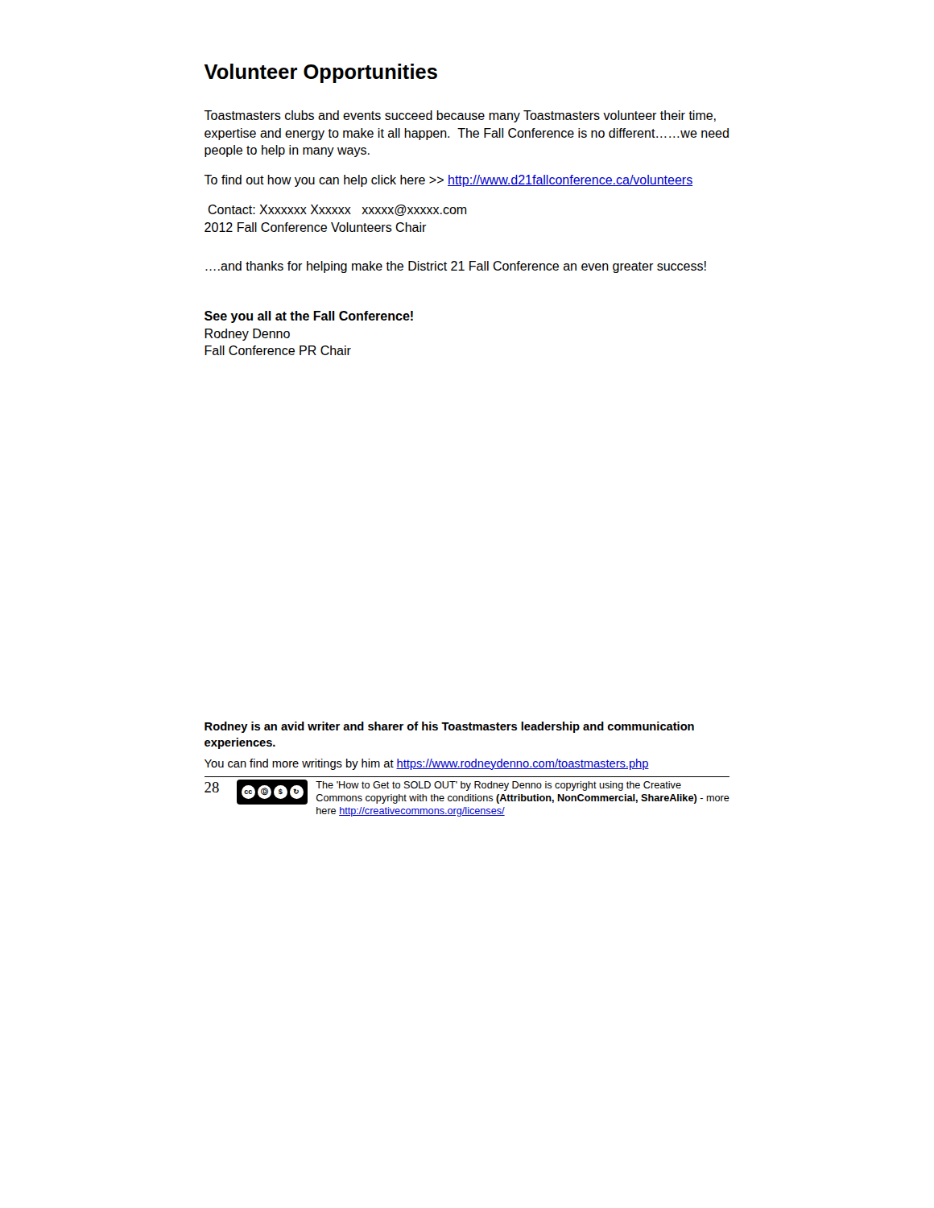Volunteer Opportunities
Toastmasters clubs and events succeed because many Toastmasters volunteer their time, expertise and energy to make it all happen. The Fall Conference is no different……we need people to help in many ways.
To find out how you can help click here >> http://www.d21fallconference.ca/volunteers
Contact: Xxxxxxx Xxxxxx xxxxx@xxxxx.com
2012 Fall Conference Volunteers Chair
….and thanks for helping make the District 21 Fall Conference an even greater success!
See you all at the Fall Conference!
Rodney Denno
Fall Conference PR Chair
Rodney is an avid writer and sharer of his Toastmasters leadership and communication experiences.
You can find more writings by him at https://www.rodneydenno.com/toastmasters.php
28
cc Ⓓ $ ↻
The 'How to Get to SOLD OUT' by Rodney Denno is copyright using the Creative Commons copyright with the conditions (Attribution, NonCommercial, ShareAlike) - more here http://creativecommons.org/licenses/